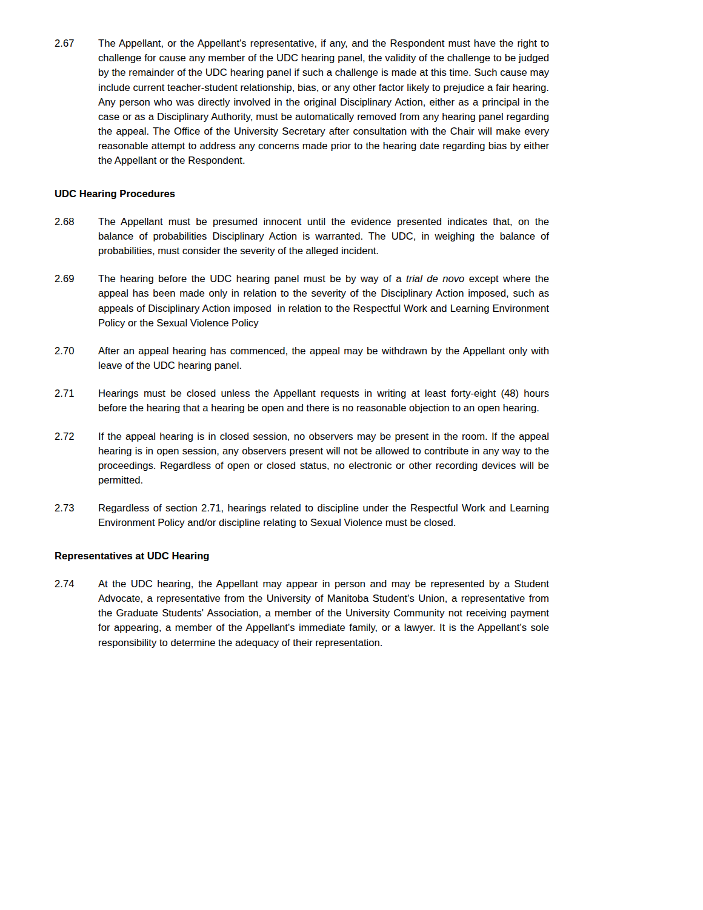2.67
The Appellant, or the Appellant's representative, if any, and the Respondent must have the right to challenge for cause any member of the UDC hearing panel, the validity of the challenge to be judged by the remainder of the UDC hearing panel if such a challenge is made at this time. Such cause may include current teacher-student relationship, bias, or any other factor likely to prejudice a fair hearing. Any person who was directly involved in the original Disciplinary Action, either as a principal in the case or as a Disciplinary Authority, must be automatically removed from any hearing panel regarding the appeal. The Office of the University Secretary after consultation with the Chair will make every reasonable attempt to address any concerns made prior to the hearing date regarding bias by either the Appellant or the Respondent.
UDC Hearing Procedures
2.68
The Appellant must be presumed innocent until the evidence presented indicates that, on the balance of probabilities Disciplinary Action is warranted. The UDC, in weighing the balance of probabilities, must consider the severity of the alleged incident.
2.69
The hearing before the UDC hearing panel must be by way of a trial de novo except where the appeal has been made only in relation to the severity of the Disciplinary Action imposed, such as appeals of Disciplinary Action imposed in relation to the Respectful Work and Learning Environment Policy or the Sexual Violence Policy
2.70
After an appeal hearing has commenced, the appeal may be withdrawn by the Appellant only with leave of the UDC hearing panel.
2.71
Hearings must be closed unless the Appellant requests in writing at least forty-eight (48) hours before the hearing that a hearing be open and there is no reasonable objection to an open hearing.
2.72
If the appeal hearing is in closed session, no observers may be present in the room. If the appeal hearing is in open session, any observers present will not be allowed to contribute in any way to the proceedings. Regardless of open or closed status, no electronic or other recording devices will be permitted.
2.73
Regardless of section 2.71, hearings related to discipline under the Respectful Work and Learning Environment Policy and/or discipline relating to Sexual Violence must be closed.
Representatives at UDC Hearing
2.74
At the UDC hearing, the Appellant may appear in person and may be represented by a Student Advocate, a representative from the University of Manitoba Student's Union, a representative from the Graduate Students' Association, a member of the University Community not receiving payment for appearing, a member of the Appellant's immediate family, or a lawyer. It is the Appellant's sole responsibility to determine the adequacy of their representation.